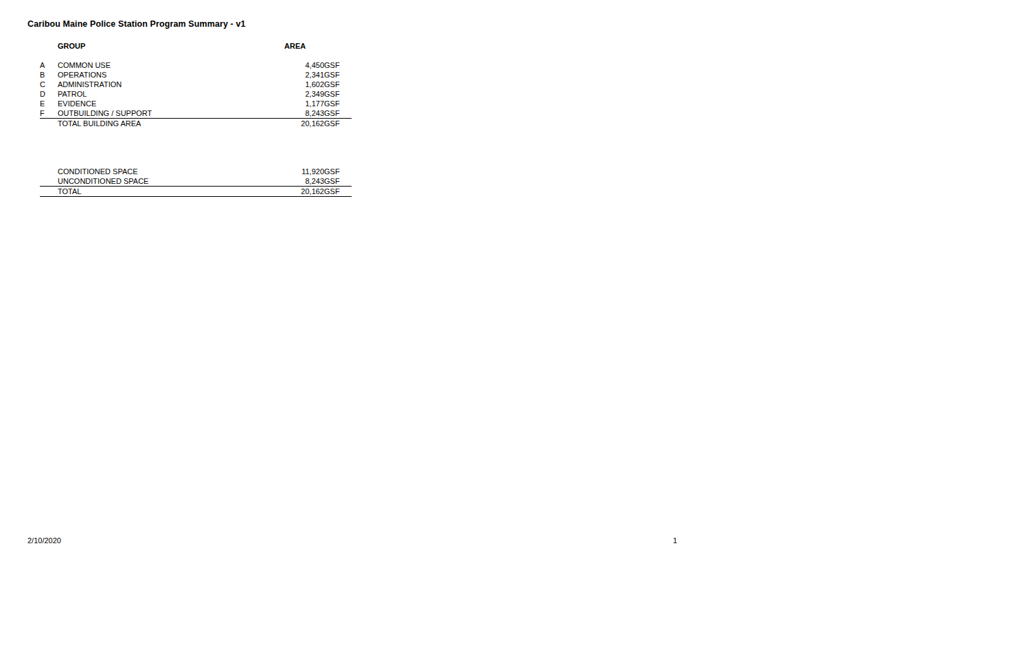Caribou Maine Police Station Program Summary - v1
| | GROUP | AREA | |
| --- | --- | --- | --- |
| A | COMMON USE | 4,450 | GSF |
| B | OPERATIONS | 2,341 | GSF |
| C | ADMINISTRATION | 1,602 | GSF |
| D | PATROL | 2,349 | GSF |
| E | EVIDENCE | 1,177 | GSF |
| F | OUTBUILDING / SUPPORT | 8,243 | GSF |
| | TOTAL BUILDING AREA | 20,162 | GSF |
| | CONDITIONED SPACE | 11,920 | GSF |
| | UNCONDITIONED SPACE | 8,243 | GSF |
| | TOTAL | 20,162 | GSF |
2/10/2020 1